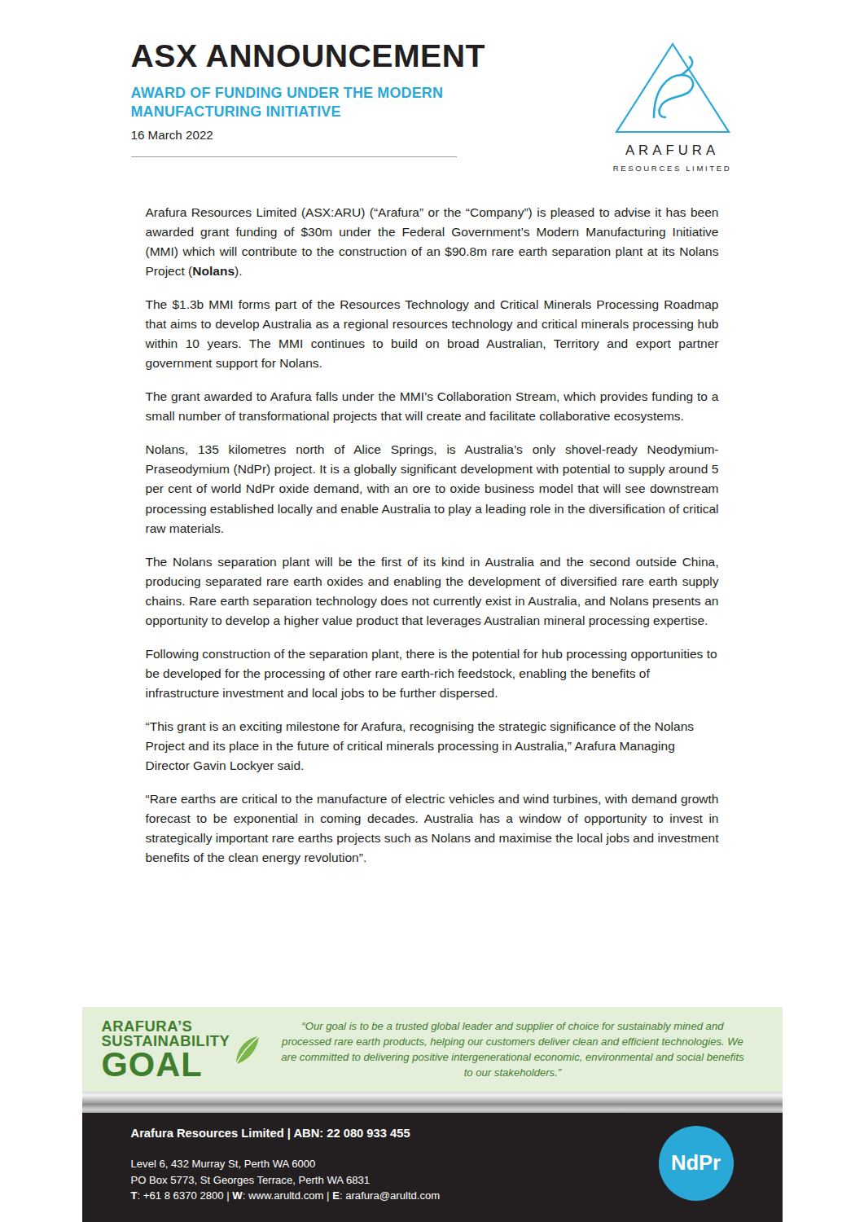ASX ANNOUNCEMENT
Award of funding under the Modern Manufacturing Initiative
16 March 2022
ARAFURA
RESOURCES LIMITED
Arafura Resources Limited (ASX:ARU) (“Arafura” or the “Company”) is pleased to advise it has been awarded grant funding of $30m under the Federal Government’s Modern Manufacturing Initiative (MMI) which will contribute to the construction of an $90.8m rare earth separation plant at its Nolans Project (Nolans).
The $1.3b MMI forms part of the Resources Technology and Critical Minerals Processing Roadmap that aims to develop Australia as a regional resources technology and critical minerals processing hub within 10 years. The MMI continues to build on broad Australian, Territory and export partner government support for Nolans.
The grant awarded to Arafura falls under the MMI’s Collaboration Stream, which provides funding to a small number of transformational projects that will create and facilitate collaborative ecosystems.
Nolans, 135 kilometres north of Alice Springs, is Australia’s only shovel-ready Neodymium-Praseodymium (NdPr) project. It is a globally significant development with potential to supply around 5 per cent of world NdPr oxide demand, with an ore to oxide business model that will see downstream processing established locally and enable Australia to play a leading role in the diversification of critical raw materials.
The Nolans separation plant will be the first of its kind in Australia and the second outside China, producing separated rare earth oxides and enabling the development of diversified rare earth supply chains. Rare earth separation technology does not currently exist in Australia, and Nolans presents an opportunity to develop a higher value product that leverages Australian mineral processing expertise.
Following construction of the separation plant, there is the potential for hub processing opportunities to be developed for the processing of other rare earth-rich feedstock, enabling the benefits of infrastructure investment and local jobs to be further dispersed.
“This grant is an exciting milestone for Arafura, recognising the strategic significance of the Nolans Project and its place in the future of critical minerals processing in Australia,” Arafura Managing Director Gavin Lockyer said.
“Rare earths are critical to the manufacture of electric vehicles and wind turbines, with demand growth forecast to be exponential in coming decades. Australia has a window of opportunity to invest in strategically important rare earths projects such as Nolans and maximise the local jobs and investment benefits of the clean energy revolution”.
ARAFURA’S
SUSTAINABILITY
GOAL
“Our goal is to be a trusted global leader and supplier of choice for sustainably mined and processed rare earth products, helping our customers deliver clean and efficient technologies. We are committed to delivering positive intergenerational economic, environmental and social benefits to our stakeholders.”
Arafura Resources Limited | ABN: 22 080 933 455
Level 6, 432 Murray St, Perth WA 6000
PO Box 5773, St Georges Terrace, Perth WA 6831
T: +61 8 6370 2800 | W: www.arultd.com | E: arafura@arultd.com
NdPr